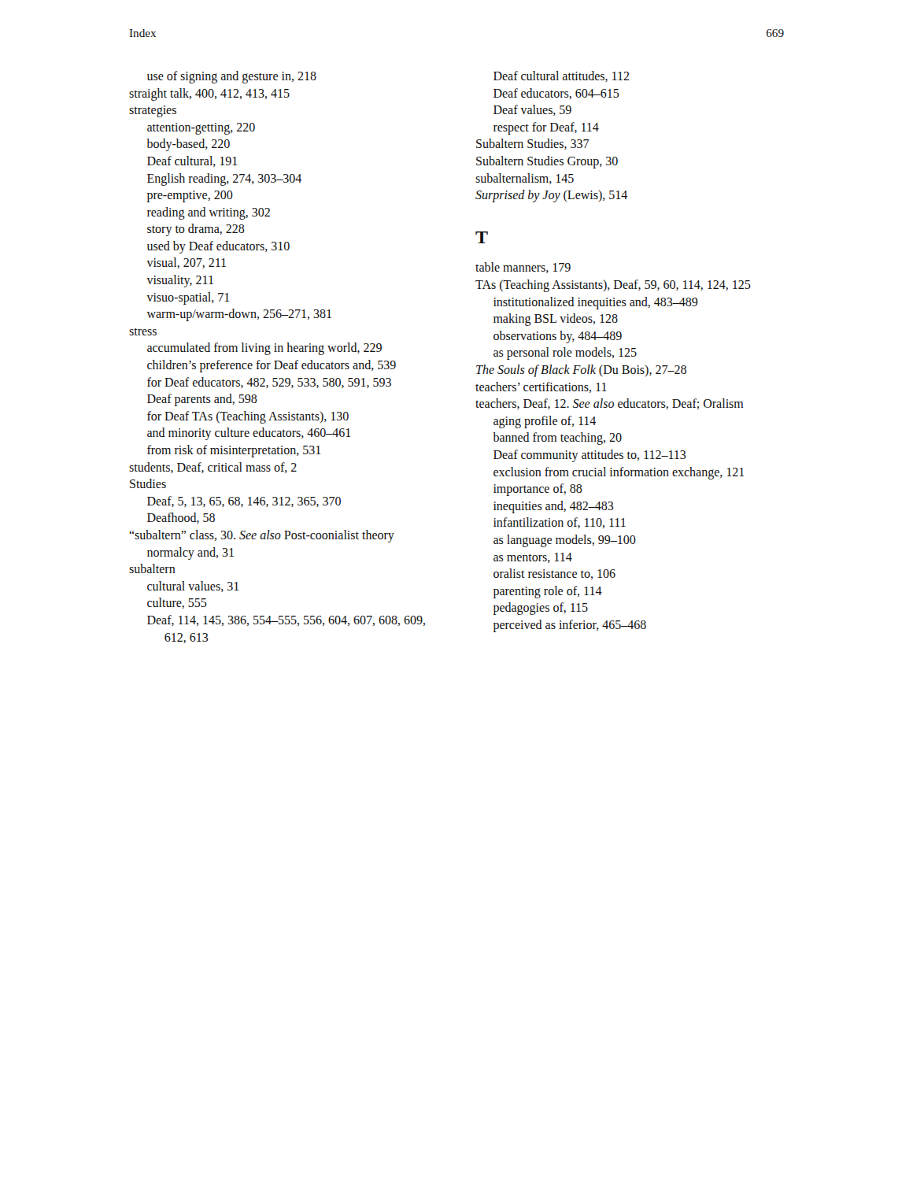Index 669
use of signing and gesture in, 218
straight talk, 400, 412, 413, 415
strategies
attention-getting, 220
body-based, 220
Deaf cultural, 191
English reading, 274, 303–304
pre-emptive, 200
reading and writing, 302
story to drama, 228
used by Deaf educators, 310
visual, 207, 211
visuality, 211
visuo-spatial, 71
warm-up/warm-down, 256–271, 381
stress
accumulated from living in hearing world, 229
children’s preference for Deaf educators and, 539
for Deaf educators, 482, 529, 533, 580, 591, 593
Deaf parents and, 598
for Deaf TAs (Teaching Assistants), 130
and minority culture educators, 460–461
from risk of misinterpretation, 531
students, Deaf, critical mass of, 2
Studies
Deaf, 5, 13, 65, 68, 146, 312, 365, 370
Deafhood, 58
“subaltern” class, 30. See also Post-coonialist theory
normalcy and, 31
subaltern
cultural values, 31
culture, 555
Deaf, 114, 145, 386, 554–555, 556, 604, 607, 608, 609, 612, 613
Deaf cultural attitudes, 112
Deaf educators, 604–615
Deaf values, 59
respect for Deaf, 114
Subaltern Studies, 337
Subaltern Studies Group, 30
subalternalism, 145
Surprised by Joy (Lewis), 514
T
table manners, 179
TAs (Teaching Assistants), Deaf, 59, 60, 114, 124, 125
institutionalized inequities and, 483–489
making BSL videos, 128
observations by, 484–489
as personal role models, 125
The Souls of Black Folk (Du Bois), 27–28
teachers’ certifications, 11
teachers, Deaf, 12. See also educators, Deaf; Oralism
aging profile of, 114
banned from teaching, 20
Deaf community attitudes to, 112–113
exclusion from crucial information exchange, 121
importance of, 88
inequities and, 482–483
infantilization of, 110, 111
as language models, 99–100
as mentors, 114
oralist resistance to, 106
parenting role of, 114
pedagogies of, 115
perceived as inferior, 465–468